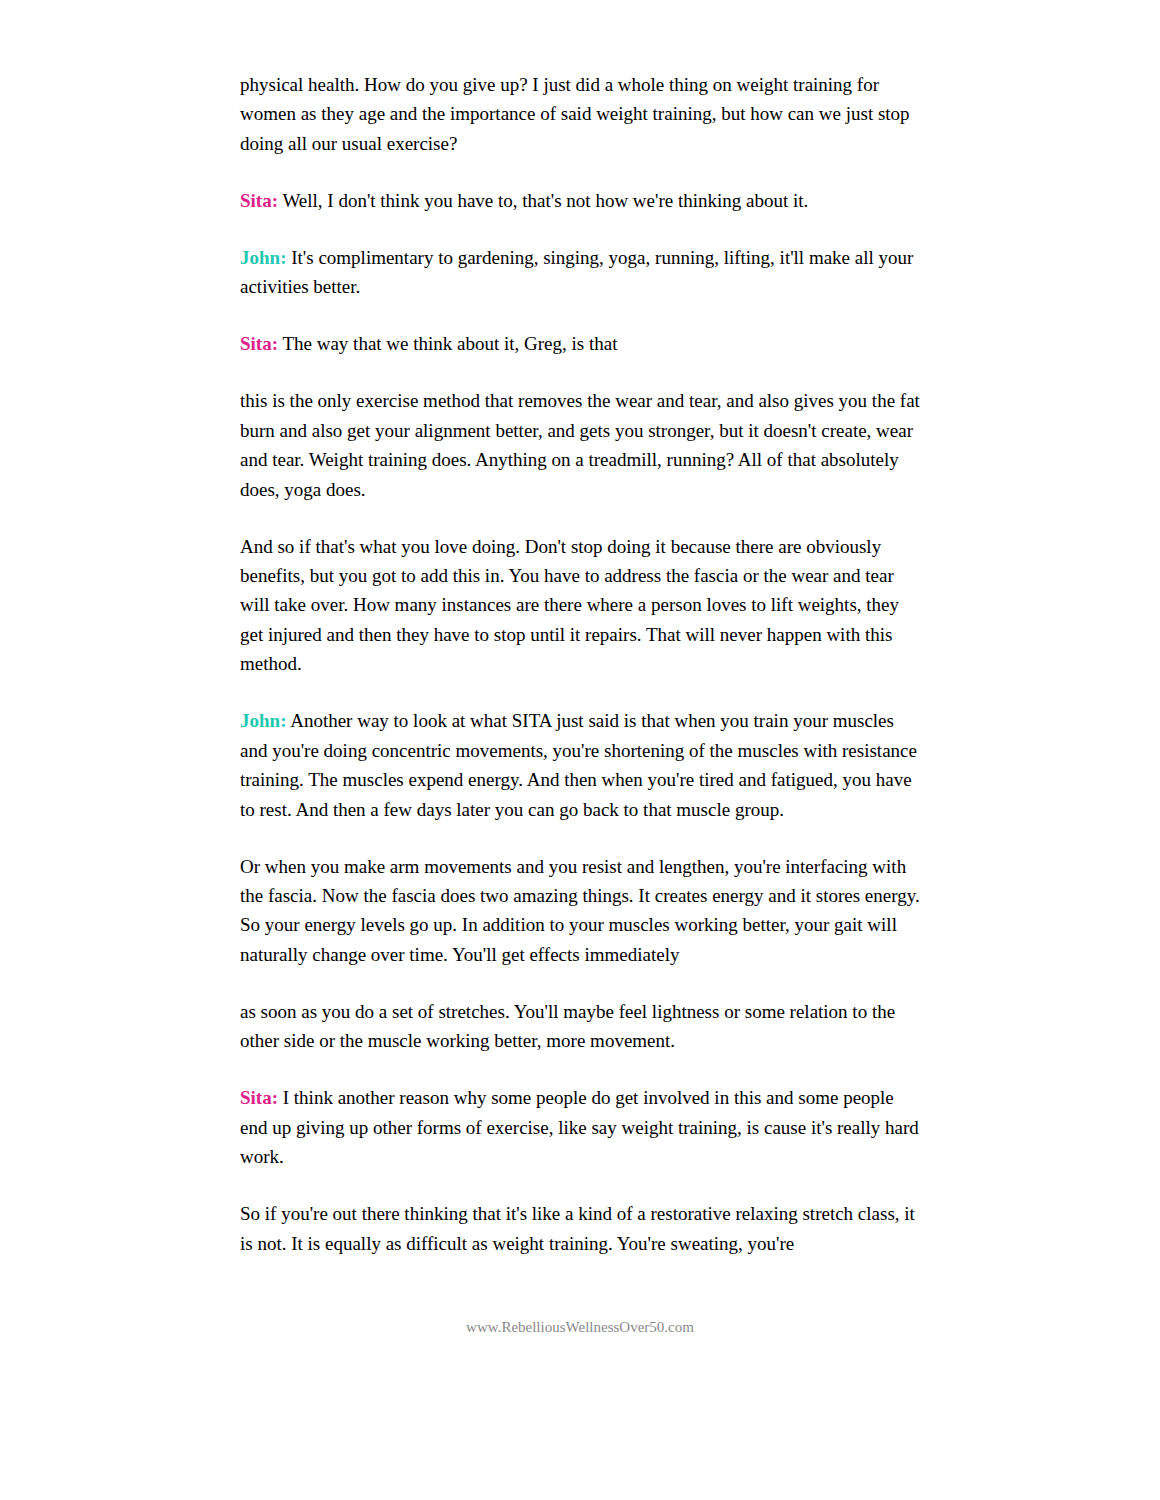physical health. How do you give up? I just did a whole thing on weight training for women as they age and the importance of said weight training, but how can we just stop doing all our usual exercise?
Sita: Well, I don't think you have to, that's not how we're thinking about it.
John: It's complimentary to gardening, singing, yoga, running, lifting, it'll make all your activities better.
Sita: The way that we think about it, Greg, is that
this is the only exercise method that removes the wear and tear, and also gives you the fat burn and also get your alignment better, and gets you stronger, but it doesn't create, wear and tear. Weight training does. Anything on a treadmill, running? All of that absolutely does, yoga does.
And so if that's what you love doing. Don't stop doing it because there are obviously benefits, but you got to add this in. You have to address the fascia or the wear and tear will take over. How many instances are there where a person loves to lift weights, they get injured and then they have to stop until it repairs. That will never happen with this method.
John: Another way to look at what SITA just said is that when you train your muscles and you're doing concentric movements, you're shortening of the muscles with resistance training. The muscles expend energy. And then when you're tired and fatigued, you have to rest. And then a few days later you can go back to that muscle group.
Or when you make arm movements and you resist and lengthen, you're interfacing with the fascia. Now the fascia does two amazing things. It creates energy and it stores energy. So your energy levels go up. In addition to your muscles working better, your gait will naturally change over time. You'll get effects immediately
as soon as you do a set of stretches. You'll maybe feel lightness or some relation to the other side or the muscle working better, more movement.
Sita: I think another reason why some people do get involved in this and some people end up giving up other forms of exercise, like say weight training, is cause it's really hard work.
So if you're out there thinking that it's like a kind of a restorative relaxing stretch class, it is not. It is equally as difficult as weight training. You're sweating, you're
www.RebelliousWellnessOver50.com